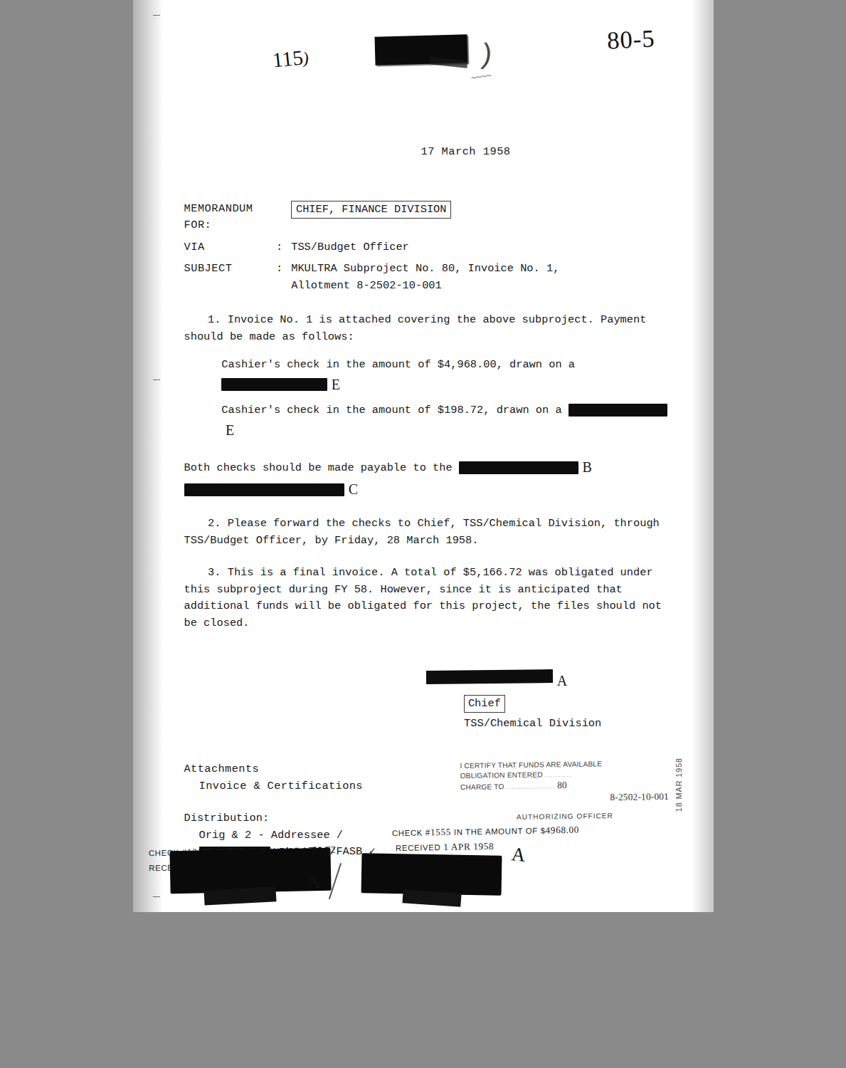80-5
115)
)
~~~~
17 March 1958
| MEMORANDUM FOR: | | CHIEF, FINANCE DIVISION |
| VIA | : | TSS/Budget Officer |
| SUBJECT | : | MKULTRA Subproject No. 80, Invoice No. 1, Allotment 8-2502-10-001 |
1. Invoice No. 1 is attached covering the above subproject. Payment should be made as follows:
Cashier's check in the amount of $4,968.00, drawn on a E
Cashier's check in the amount of $198.72, drawn on a E
Both checks should be made payable to the B
C
2. Please forward the checks to Chief, TSS/Chemical Division, through TSS/Budget Officer, by Friday, 28 March 1958.
3. This is a final invoice. A total of $5,166.72 was obligated under this subproject during FY 58. However, since it is anticipated that additional funds will be obligated for this project, the files should not be closed.
A
Chief
TSS/Chemical Division
Attachments Invoice & Certifications
Distribution:
Orig & 2 - Addressee /
1 - TSS/FASB ✓
2 - TSS/CD
I CERTIFY THAT FUNDS ARE AVAILABLE
OBLIGATION ENTERED ..........
CHARGE TO .................. 80
8-2502-10-001
AUTHORIZING OFFICER
18 MAR 1958
CHECK #1555 IN THE AMOUNT OF $4968.00 RECEIVED 1 APR 1958
CHECK #12186 IN THE AMOUNT OF $198.72 RECEIVED 1958
A
A